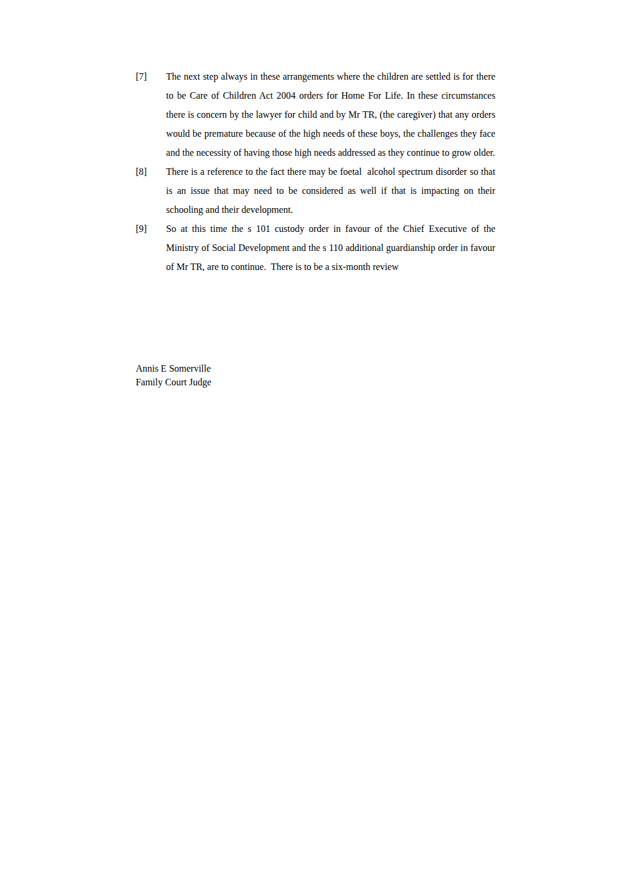[7]
The next step always in these arrangements where the children are settled is for there to be Care of Children Act 2004 orders for Home For Life. In these circumstances there is concern by the lawyer for child and by Mr TR, (the caregiver) that any orders would be premature because of the high needs of these boys, the challenges they face and the necessity of having those high needs addressed as they continue to grow older.
[8]
There is a reference to the fact there may be foetal alcohol spectrum disorder so that is an issue that may need to be considered as well if that is impacting on their schooling and their development.
[9]
So at this time the s 101 custody order in favour of the Chief Executive of the Ministry of Social Development and the s 110 additional guardianship order in favour of Mr TR, are to continue. There is to be a six-month review
Annis E Somerville
Family Court Judge